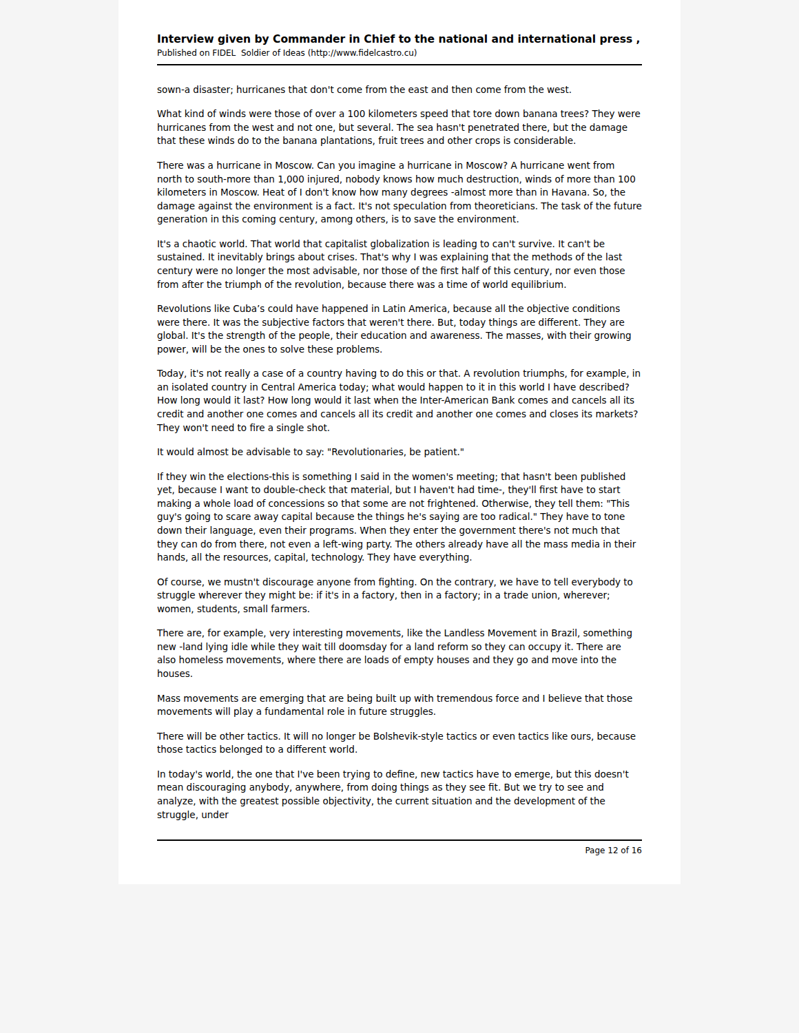Interview given by Commander in Chief to the national and international press , Assembly H
Published on FIDEL Soldier of Ideas (http://www.fidelcastro.cu)
sown-a disaster; hurricanes that don't come from the east and then come from the west.
What kind of winds were those of over a 100 kilometers speed that tore down banana trees? They were hurricanes from the west and not one, but several. The sea hasn't penetrated there, but the damage that these winds do to the banana plantations, fruit trees and other crops is considerable.
There was a hurricane in Moscow. Can you imagine a hurricane in Moscow? A hurricane went from north to south-more than 1,000 injured, nobody knows how much destruction, winds of more than 100 kilometers in Moscow. Heat of I don't know how many degrees -almost more than in Havana. So, the damage against the environment is a fact. It's not speculation from theoreticians. The task of the future generation in this coming century, among others, is to save the environment.
It's a chaotic world. That world that capitalist globalization is leading to can't survive. It can't be sustained. It inevitably brings about crises. That's why I was explaining that the methods of the last century were no longer the most advisable, nor those of the first half of this century, nor even those from after the triumph of the revolution, because there was a time of world equilibrium.
Revolutions like Cuba’s could have happened in Latin America, because all the objective conditions were there. It was the subjective factors that weren't there. But, today things are different. They are global. It's the strength of the people, their education and awareness. The masses, with their growing power, will be the ones to solve these problems.
Today, it's not really a case of a country having to do this or that. A revolution triumphs, for example, in an isolated country in Central America today; what would happen to it in this world I have described? How long would it last? How long would it last when the Inter-American Bank comes and cancels all its credit and another one comes and cancels all its credit and another one comes and closes its markets? They won't need to fire a single shot.
It would almost be advisable to say: "Revolutionaries, be patient."
If they win the elections-this is something I said in the women's meeting; that hasn't been published yet, because I want to double-check that material, but I haven't had time-, they'll first have to start making a whole load of concessions so that some are not frightened. Otherwise, they tell them: "This guy's going to scare away capital because the things he's saying are too radical." They have to tone down their language, even their programs. When they enter the government there's not much that they can do from there, not even a left-wing party. The others already have all the mass media in their hands, all the resources, capital, technology. They have everything.
Of course, we mustn't discourage anyone from fighting. On the contrary, we have to tell everybody to struggle wherever they might be: if it's in a factory, then in a factory; in a trade union, wherever; women, students, small farmers.
There are, for example, very interesting movements, like the Landless Movement in Brazil, something new -land lying idle while they wait till doomsday for a land reform so they can occupy it. There are also homeless movements, where there are loads of empty houses and they go and move into the houses.
Mass movements are emerging that are being built up with tremendous force and I believe that those movements will play a fundamental role in future struggles.
There will be other tactics. It will no longer be Bolshevik-style tactics or even tactics like ours, because those tactics belonged to a different world.
In today's world, the one that I've been trying to define, new tactics have to emerge, but this doesn't mean discouraging anybody, anywhere, from doing things as they see fit. But we try to see and analyze, with the greatest possible objectivity, the current situation and the development of the struggle, under
Page 12 of 16